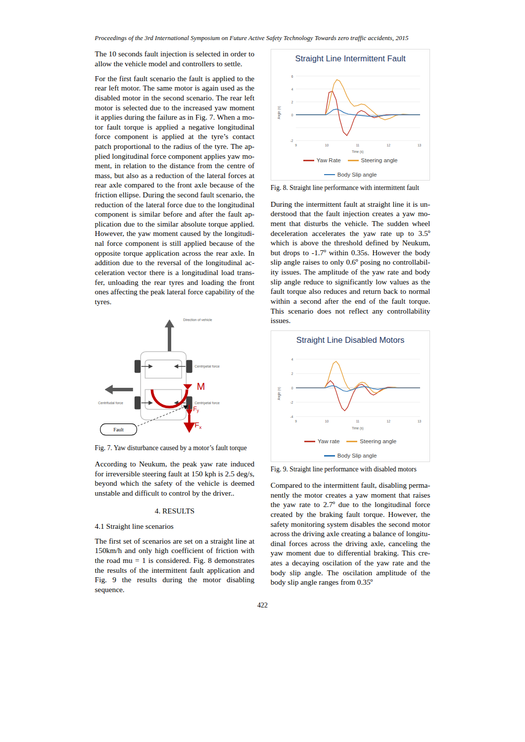Proceedings of the 3rd International Symposium on Future Active Safety Technology Towards zero traffic accidents, 2015
The 10 seconds fault injection is selected in order to allow the vehicle model and controllers to settle.
For the first fault scenario the fault is applied to the rear left motor. The same motor is again used as the disabled motor in the second scenario. The rear left motor is selected due to the increased yaw moment it applies during the failure as in Fig. 7. When a motor fault torque is applied a negative longitudinal force component is applied at the tyre’s contact patch proportional to the radius of the tyre. The applied longitudinal force component applies yaw moment, in relation to the distance from the centre of mass, but also as a reduction of the lateral forces at rear axle compared to the front axle because of the friction ellipse. During the second fault scenario, the reduction of the lateral force due to the longitudinal component is similar before and after the fault application due to the similar absolute torque applied. However, the yaw moment caused by the longitudinal force component is still applied because of the opposite torque application across the rear axle. In addition due to the reversal of the longitudinal acceleration vector there is a longitudinal load transfer, unloading the rear tyres and loading the front ones affecting the peak lateral force capability of the tyres.
Direction of vehicle Centripetal force Centripetal force Centrifudal force M Fy Fx Fault
Fig. 7. Yaw disturbance caused by a motor’s fault torque
According to Neukum, the peak yaw rate induced for irreversible steering fault at 150 kph is 2.5 deg/s, beyond which the safety of the vehicle is deemed unstable and difficult to control by the driver..
4. RESULTS
4.1 Straight line scenarios
The first set of scenarios are set on a straight line at 150km/h and only high coefficient of friction with the road mu = 1 is considered. Fig. 8 demonstrates the results of the intermittent fault application and Fig. 9 the results during the motor disabling sequence.
Straight Line Intermittent Fault
Angle (o) 6 4 2 0 -2 9 10 11 12 13 Time (s)
Yaw Rate Steering angle Body Slip angle
Fig. 8. Straight line performance with intermittent fault
During the intermittent fault at straight line it is understood that the fault injection creates a yaw moment that disturbs the vehicle. The sudden wheel deceleration accelerates the yaw rate up to 3.5º which is above the threshold defined by Neukum, but drops to -1.7º within 0.35s. However the body slip angle raises to only 0.6º posing no controllability issues. The amplitude of the yaw rate and body slip angle reduce to significantly low values as the fault torque also reduces and return back to normal within a second after the end of the fault torque. This scenario does not reflect any controllability issues.
Straight Line Disabled Motors
Angle (o) 4 2 0 -2 -4 9 10 11 12 13 Time (s)
Yaw rate Steering angle Body Slip angle
Fig. 9. Straight line performance with disabled motors
Compared to the intermittent fault, disabling permanently the motor creates a yaw moment that raises the yaw rate to 2.7º due to the longitudinal force created by the braking fault torque. However, the safety monitoring system disables the second motor across the driving axle creating a balance of longitudinal forces across the driving axle, canceling the yaw moment due to differential braking. This creates a decaying oscilation of the yaw rate and the body slip angle. The oscilation amplitude of the body slip angle ranges from 0.35º
422